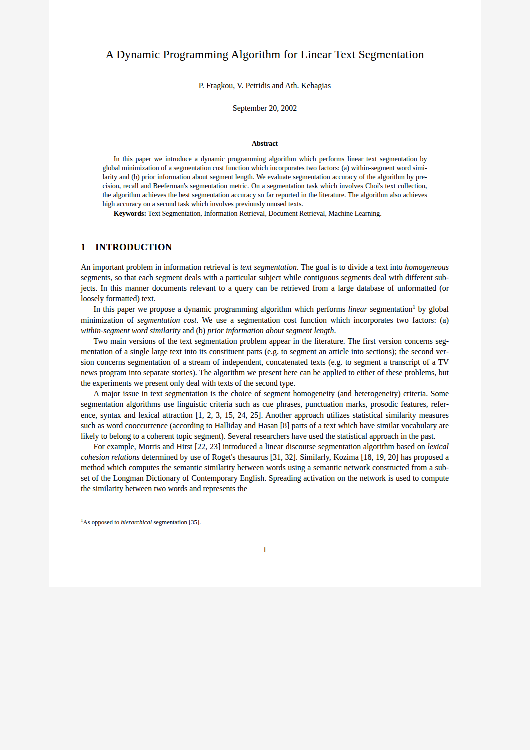A Dynamic Programming Algorithm for Linear Text Segmentation
P. Fragkou, V. Petridis and Ath. Kehagias
September 20, 2002
Abstract
In this paper we introduce a dynamic programming algorithm which performs linear text segmentation by global minimization of a segmentation cost function which incorporates two factors: (a) within-segment word similarity and (b) prior information about segment length. We evaluate segmentation accuracy of the algorithm by precision, recall and Beeferman's segmentation metric. On a segmentation task which involves Choi's text collection, the algorithm achieves the best segmentation accuracy so far reported in the literature. The algorithm also achieves high accuracy on a second task which involves previously unused texts.
Keywords: Text Segmentation, Information Retrieval, Document Retrieval, Machine Learning.
1 INTRODUCTION
An important problem in information retrieval is text segmentation. The goal is to divide a text into homogeneous segments, so that each segment deals with a particular subject while contiguous segments deal with different subjects. In this manner documents relevant to a query can be retrieved from a large database of unformatted (or loosely formatted) text.
In this paper we propose a dynamic programming algorithm which performs linear segmentation1 by global minimization of segmentation cost. We use a segmentation cost function which incorporates two factors: (a) within-segment word similarity and (b) prior information about segment length.
Two main versions of the text segmentation problem appear in the literature. The first version concerns segmentation of a single large text into its constituent parts (e.g. to segment an article into sections); the second version concerns segmentation of a stream of independent, concatenated texts (e.g. to segment a transcript of a TV news program into separate stories). The algorithm we present here can be applied to either of these problems, but the experiments we present only deal with texts of the second type.
A major issue in text segmentation is the choice of segment homogeneity (and heterogeneity) criteria. Some segmentation algorithms use linguistic criteria such as cue phrases, punctuation marks, prosodic features, reference, syntax and lexical attraction [1, 2, 3, 15, 24, 25]. Another approach utilizes statistical similarity measures such as word cooccurrence (according to Halliday and Hasan [8] parts of a text which have similar vocabulary are likely to belong to a coherent topic segment). Several researchers have used the statistical approach in the past.
For example, Morris and Hirst [22, 23] introduced a linear discourse segmentation algorithm based on lexical cohesion relations determined by use of Roget's thesaurus [31, 32]. Similarly, Kozima [18, 19, 20] has proposed a method which computes the semantic similarity between words using a semantic network constructed from a subset of the Longman Dictionary of Contemporary English. Spreading activation on the network is used to compute the similarity between two words and represents the
1As opposed to hierarchical segmentation [35].
1